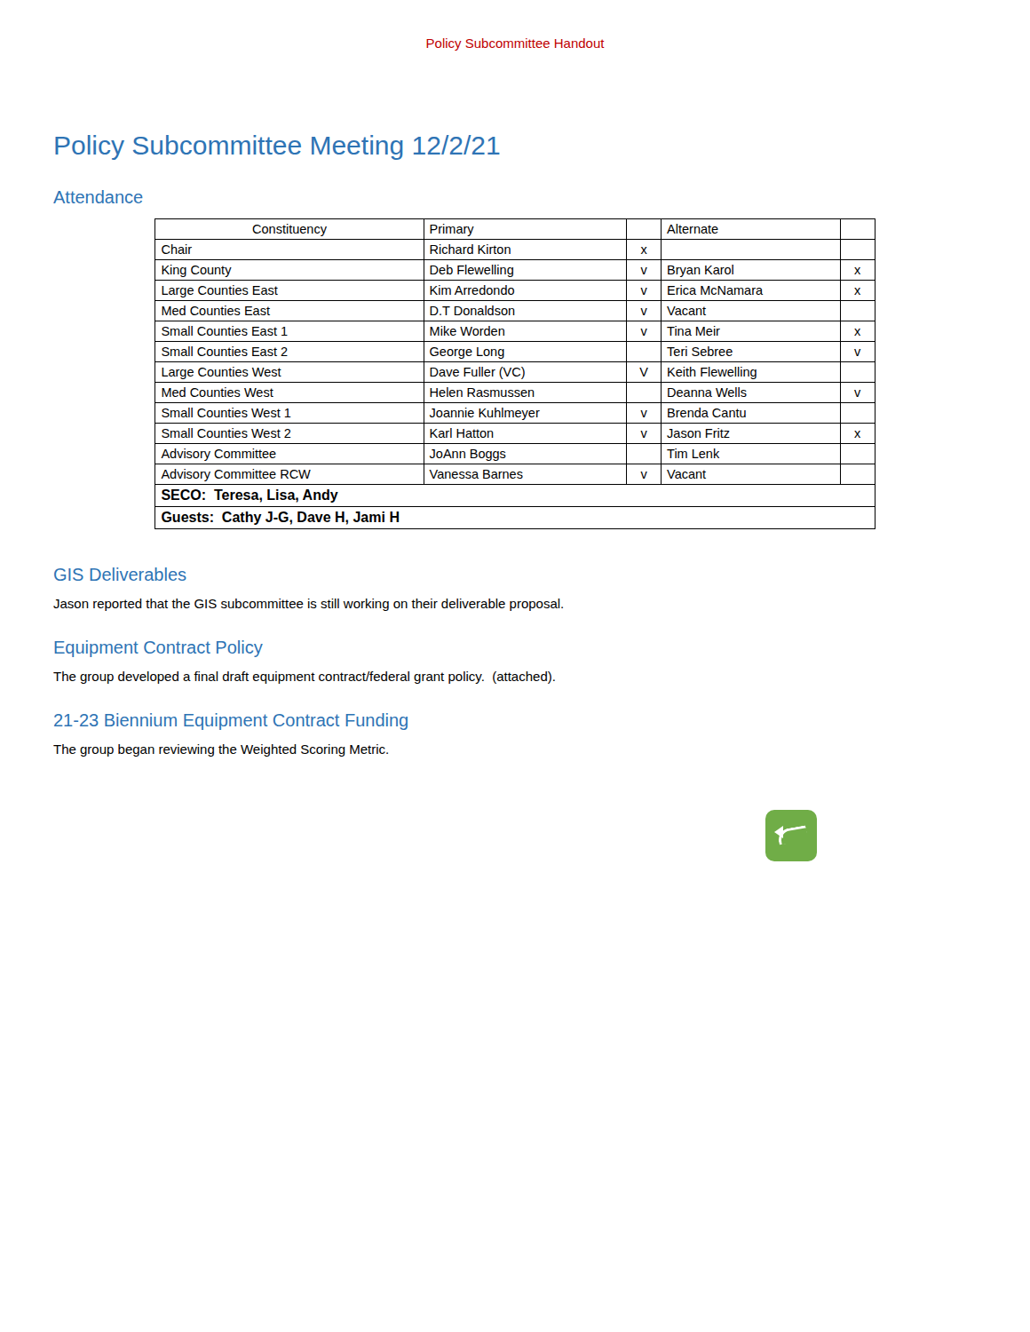Policy Subcommittee Handout
Policy Subcommittee Meeting 12/2/21
Attendance
| Constituency | Primary | | Alternate | |
| Chair | Richard Kirton | x | | |
| King County | Deb Flewelling | v | Bryan Karol | x |
| Large Counties East | Kim Arredondo | v | Erica McNamara | x |
| Med Counties East | D.T Donaldson | v | Vacant | |
| Small Counties East 1 | Mike Worden | v | Tina Meir | x |
| Small Counties East 2 | George Long | | Teri Sebree | v |
| Large Counties West | Dave Fuller (VC) | V | Keith Flewelling | |
| Med Counties West | Helen Rasmussen | | Deanna Wells | v |
| Small Counties West 1 | Joannie Kuhlmeyer | v | Brenda Cantu | |
| Small Counties West 2 | Karl Hatton | v | Jason Fritz | x |
| Advisory Committee | JoAnn Boggs | | Tim Lenk | |
| Advisory Committee RCW | Vanessa Barnes | v | Vacant | |
| SECO: Teresa, Lisa, Andy |
| Guests: Cathy J-G, Dave H, Jami H |
GIS Deliverables
Jason reported that the GIS subcommittee is still working on their deliverable proposal.
Equipment Contract Policy
The group developed a final draft equipment contract/federal grant policy. (attached).
21-23 Biennium Equipment Contract Funding
The group began reviewing the Weighted Scoring Metric.